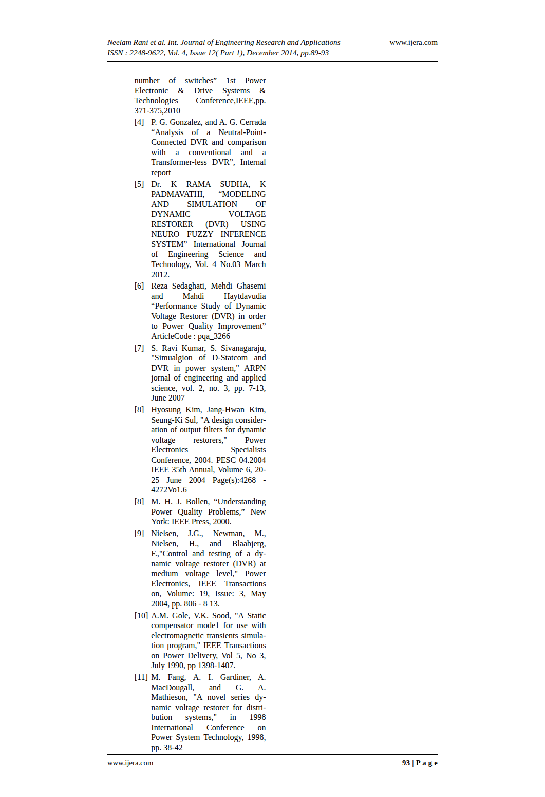Neelam Rani et al. Int. Journal of Engineering Research and Applications www.ijera.com
ISSN : 2248-9622, Vol. 4, Issue 12( Part 1), December 2014, pp.89-93
number of switches” 1st Power Electronic & Drive Systems & Technologies Conference,IEEE,pp. 371-375,2010
[4] P. G. Gonzalez, and A. G. Cerrada “Analysis of a Neutral-Point-Connected DVR and comparison with a conventional and a Transformer-less DVR”, Internal report
[5] Dr. K RAMA SUDHA, K PADMAVATHI, “MODELING AND SIMULATION OF DYNAMIC VOLTAGE RESTORER (DVR) USING NEURO FUZZY INFERENCE SYSTEM” International Journal of Engineering Science and Technology, Vol. 4 No.03 March 2012.
[6] Reza Sedaghati, Mehdi Ghasemi and Mahdi Haytdavudia “Performance Study of Dynamic Voltage Restorer (DVR) in order to Power Quality Improvement” ArticleCode : pqa_3266
[7] S. Ravi Kumar, S. Sivanagaraju, "Simualgion of D-Statcom and DVR in power system," ARPN jornal of engineering and applied science, vol. 2, no. 3, pp. 7-13, June 2007
[8] Hyosung Kim, Jang-Hwan Kim, Seung-Ki Sul, "A design consideration of output filters for dynamic voltage restorers," Power Electronics Specialists Conference, 2004. PESC 04.2004 IEEE 35th Annual, Volume 6, 20-25 June 2004 Page(s):4268 - 4272Vo1.6
[8] M. H. J. Bollen, “Understanding Power Quality Problems,” New York: IEEE Press, 2000.
[9] Nielsen, J.G., Newman, M., Nielsen, H., and Blaabjerg, F.,"Control and testing of a dynamic voltage restorer (DVR) at medium voltage level," Power Electronics, IEEE Transactions on, Volume: 19, Issue: 3, May 2004, pp. 806 - 8 13.
[10] A.M. Gole, V.K. Sood, "A Static compensator mode1 for use with electromagnetic transients simulation program," IEEE Transactions on Power Delivery, Vol 5, No 3, July 1990, pp 1398-1407.
[11] M. Fang, A. I. Gardiner, A. MacDougall, and G. A. Mathieson, "A novel series dynamic voltage restorer for distribution systems," in 1998 International Conference on Power System Technology, 1998, pp. 38-42
www.ijera.com 93 | P a g e